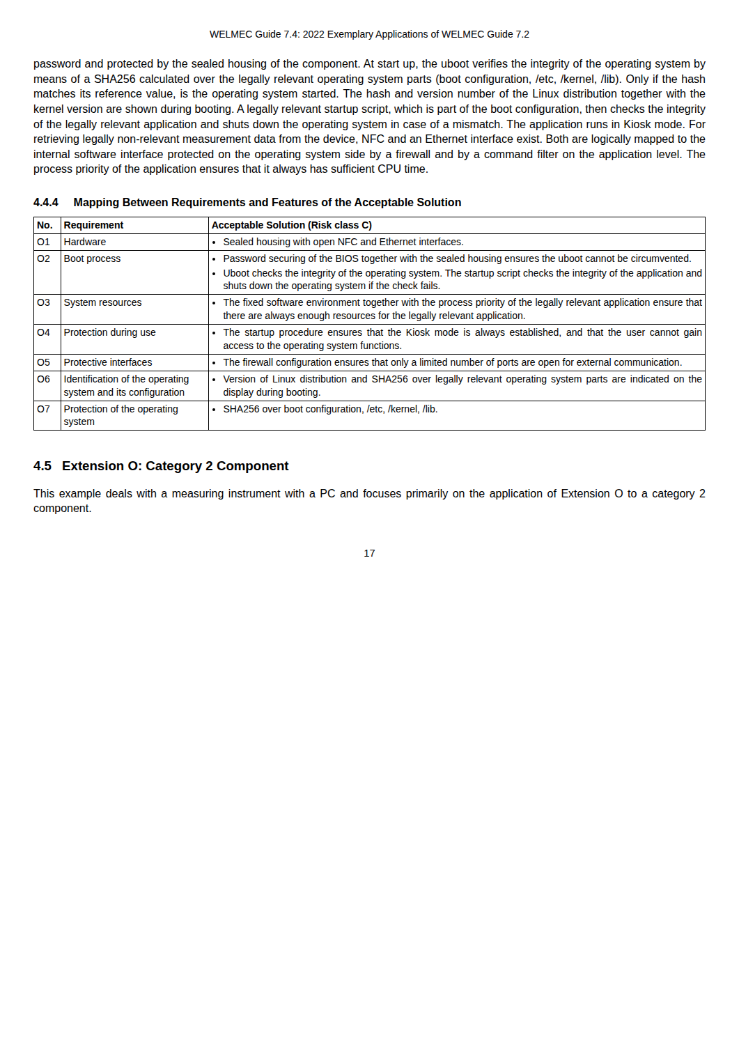WELMEC Guide 7.4: 2022 Exemplary Applications of WELMEC Guide 7.2
password and protected by the sealed housing of the component. At start up, the uboot verifies the integrity of the operating system by means of a SHA256 calculated over the legally relevant operating system parts (boot configuration, /etc, /kernel, /lib). Only if the hash matches its reference value, is the operating system started. The hash and version number of the Linux distribution together with the kernel version are shown during booting. A legally relevant startup script, which is part of the boot configuration, then checks the integrity of the legally relevant application and shuts down the operating system in case of a mismatch. The application runs in Kiosk mode. For retrieving legally non-relevant measurement data from the device, NFC and an Ethernet interface exist. Both are logically mapped to the internal software interface protected on the operating system side by a firewall and by a command filter on the application level. The process priority of the application ensures that it always has sufficient CPU time.
4.4.4 Mapping Between Requirements and Features of the Acceptable Solution
| No. | Requirement | Acceptable Solution (Risk class C) |
| --- | --- | --- |
| O1 | Hardware | Sealed housing with open NFC and Ethernet interfaces. |
| O2 | Boot process | Password securing of the BIOS together with the sealed housing ensures the uboot cannot be circumvented. Uboot checks the integrity of the operating system. The startup script checks the integrity of the application and shuts down the operating system if the check fails. |
| O3 | System resources | The fixed software environment together with the process priority of the legally relevant application ensure that there are always enough resources for the legally relevant application. |
| O4 | Protection during use | The startup procedure ensures that the Kiosk mode is always established, and that the user cannot gain access to the operating system functions. |
| O5 | Protective interfaces | The firewall configuration ensures that only a limited number of ports are open for external communication. |
| O6 | Identification of the operating system and its configuration | Version of Linux distribution and SHA256 over legally relevant operating system parts are indicated on the display during booting. |
| O7 | Protection of the operating system | SHA256 over boot configuration, /etc, /kernel, /lib. |
4.5 Extension O: Category 2 Component
This example deals with a measuring instrument with a PC and focuses primarily on the application of Extension O to a category 2 component.
17